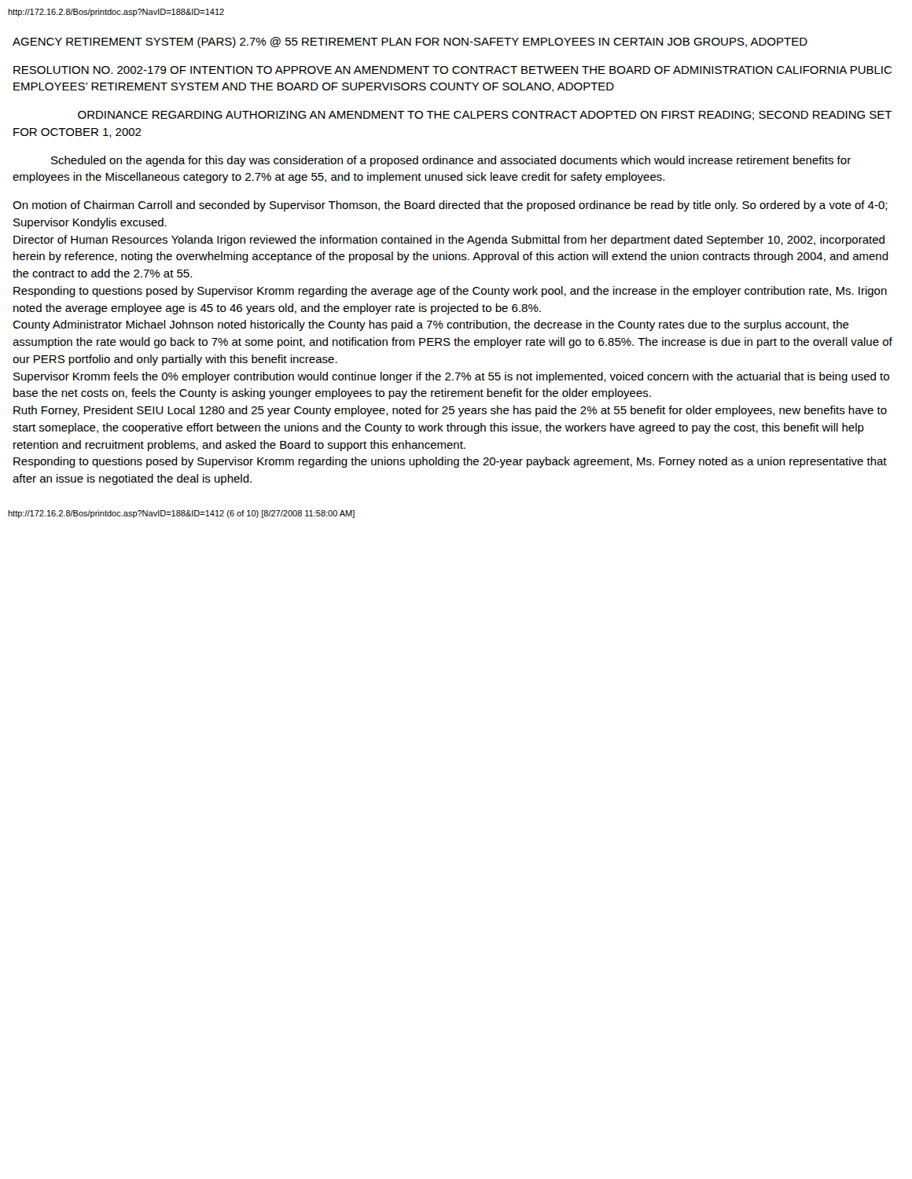http://172.16.2.8/Bos/printdoc.asp?NavID=188&ID=1412
AGENCY RETIREMENT SYSTEM (PARS) 2.7% @ 55 RETIREMENT PLAN FOR NON-SAFETY EMPLOYEES IN CERTAIN JOB GROUPS, ADOPTED
RESOLUTION NO. 2002-179 OF INTENTION TO APPROVE AN AMENDMENT TO CONTRACT BETWEEN THE BOARD OF ADMINISTRATION CALIFORNIA PUBLIC EMPLOYEES’ RETIREMENT SYSTEM AND THE BOARD OF SUPERVISORS COUNTY OF SOLANO, ADOPTED
ORDINANCE REGARDING AUTHORIZING AN AMENDMENT TO THE CALPERS CONTRACT ADOPTED ON FIRST READING; SECOND READING SET FOR OCTOBER 1, 2002
Scheduled on the agenda for this day was consideration of a proposed ordinance and associated documents which would increase retirement benefits for employees in the Miscellaneous category to 2.7% at age 55, and to implement unused sick leave credit for safety employees.
On motion of Chairman Carroll and seconded by Supervisor Thomson, the Board directed that the proposed ordinance be read by title only. So ordered by a vote of 4-0; Supervisor Kondylis excused.
Director of Human Resources Yolanda Irigon reviewed the information contained in the Agenda Submittal from her department dated September 10, 2002, incorporated herein by reference, noting the overwhelming acceptance of the proposal by the unions. Approval of this action will extend the union contracts through 2004, and amend the contract to add the 2.7% at 55.
Responding to questions posed by Supervisor Kromm regarding the average age of the County work pool, and the increase in the employer contribution rate, Ms. Irigon noted the average employee age is 45 to 46 years old, and the employer rate is projected to be 6.8%.
County Administrator Michael Johnson noted historically the County has paid a 7% contribution, the decrease in the County rates due to the surplus account, the assumption the rate would go back to 7% at some point, and notification from PERS the employer rate will go to 6.85%. The increase is due in part to the overall value of our PERS portfolio and only partially with this benefit increase.
Supervisor Kromm feels the 0% employer contribution would continue longer if the 2.7% at 55 is not implemented, voiced concern with the actuarial that is being used to base the net costs on, feels the County is asking younger employees to pay the retirement benefit for the older employees.
Ruth Forney, President SEIU Local 1280 and 25 year County employee, noted for 25 years she has paid the 2% at 55 benefit for older employees, new benefits have to start someplace, the cooperative effort between the unions and the County to work through this issue, the workers have agreed to pay the cost, this benefit will help retention and recruitment problems, and asked the Board to support this enhancement.
Responding to questions posed by Supervisor Kromm regarding the unions upholding the 20-year payback agreement, Ms. Forney noted as a union representative that after an issue is negotiated the deal is upheld.
http://172.16.2.8/Bos/printdoc.asp?NavID=188&ID=1412 (6 of 10) [8/27/2008 11:58:00 AM]